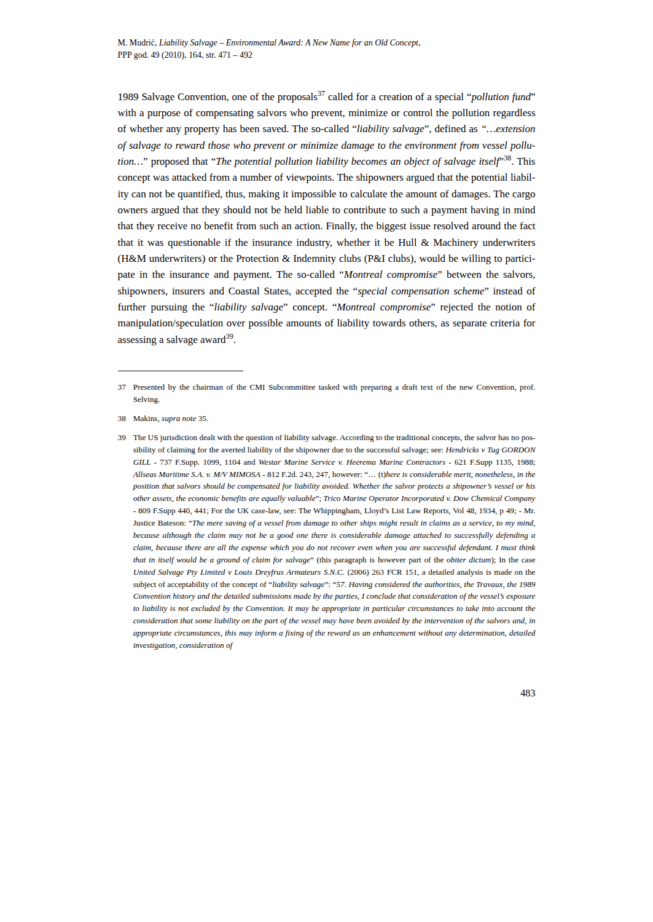M. Mudrić, Liability Salvage – Environmental Award: A New Name for an Old Concept,
PPP god. 49 (2010), 164, str. 471 – 492
1989 Salvage Convention, one of the proposals37 called for a creation of a special “pollution fund” with a purpose of compensating salvors who prevent, minimize or control the pollution regardless of whether any property has been saved. The so-called “liability salvage”, defined as “…extension of salvage to reward those who prevent or minimize damage to the environment from vessel pollution…” proposed that “The potential pollution liability becomes an object of salvage itself”38. This concept was attacked from a number of viewpoints. The shipowners argued that the potential liability can not be quantified, thus, making it impossible to calculate the amount of damages. The cargo owners argued that they should not be held liable to contribute to such a payment having in mind that they receive no benefit from such an action. Finally, the biggest issue resolved around the fact that it was questionable if the insurance industry, whether it be Hull & Machinery underwriters (H&M underwriters) or the Protection & Indemnity clubs (P&I clubs), would be willing to participate in the insurance and payment. The so-called “Montreal compromise” between the salvors, shipowners, insurers and Coastal States, accepted the “special compensation scheme” instead of further pursuing the “liability salvage” concept. “Montreal compromise” rejected the notion of manipulation/speculation over possible amounts of liability towards others, as separate criteria for assessing a salvage award39.
37
Presented by the chairman of the CMI Subcommittee tasked with preparing a draft text of the new Convention, prof. Selving.
38
Makins, supra note 35.
39
The US jurisdiction dealt with the question of liability salvage. According to the traditional concepts, the salvor has no possibility of claiming for the averted liability of the shipowner due to the successful salvage; see: Hendricks v Tug GORDON GILL - 737 F.Supp. 1099, 1104 and Westar Marine Service v. Heerema Marine Contractors - 621 F.Supp 1135, 1988; Allseas Maritime S.A. v. M/V MIMOSA - 812 F.2d. 243, 247, however: “… (t)here is considerable merit, nonetheless, in the position that salvors should be compensated for liability avoided. Whether the salvor protects a shipowner’s vessel or his other assets, the economic benefits are equally valuable”; Trico Marine Operator Incorporated v. Dow Chemical Company - 809 F.Supp 440, 441; For the UK case-law, see: The Whippingham, Lloyd’s List Law Reports, Vol 48, 1934, p 49; - Mr. Justice Bateson: “The mere saving of a vessel from damage to other ships might result in claims as a service, to my mind, because although the claim may not be a good one there is considerable damage attached to successfully defending a claim, because there are all the expense which you do not recover even when you are successful defendant. I must think that in itself would be a ground of claim for salvage” (this paragraph is however part of the obiter dictum); In the case United Salvage Pty Limited v Louis Dreyfrus Armateurs S.N.C. (2006) 263 FCR 151, a detailed analysis is made on the subject of acceptability of the concept of “liability salvage”: “57. Having considered the authorities, the Travaux, the 1989 Convention history and the detailed submissions made by the parties, I conclude that consideration of the vessel’s exposure to liability is not excluded by the Convention. It may be appropriate in particular circumstances to take into account the consideration that some liability on the part of the vessel may have been avoided by the intervention of the salvors and, in appropriate circumstances, this may inform a fixing of the reward as an enhancement without any determination, detailed investigation, consideration of
483